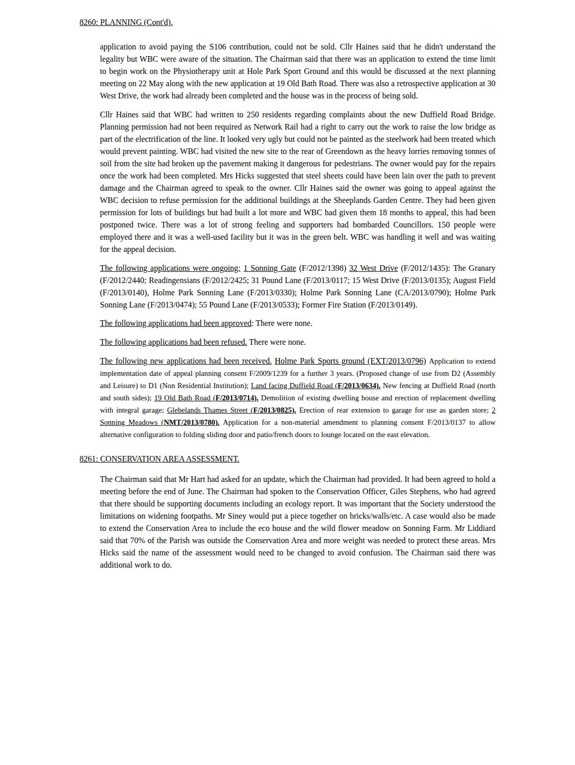8260: PLANNING (Cont'd).
application to avoid paying the S106 contribution, could not be sold. Cllr Haines said that he didn't understand the legality but WBC were aware of the situation. The Chairman said that there was an application to extend the time limit to begin work on the Physiotherapy unit at Hole Park Sport Ground and this would be discussed at the next planning meeting on 22 May along with the new application at 19 Old Bath Road. There was also a retrospective application at 30 West Drive, the work had already been completed and the house was in the process of being sold.
Cllr Haines said that WBC had written to 250 residents regarding complaints about the new Duffield Road Bridge. Planning permission had not been required as Network Rail had a right to carry out the work to raise the low bridge as part of the electrification of the line. It looked very ugly but could not be painted as the steelwork had been treated which would prevent painting. WBC had visited the new site to the rear of Greendown as the heavy lorries removing tonnes of soil from the site had broken up the pavement making it dangerous for pedestrians. The owner would pay for the repairs once the work had been completed. Mrs Hicks suggested that steel sheets could have been lain over the path to prevent damage and the Chairman agreed to speak to the owner. Cllr Haines said the owner was going to appeal against the WBC decision to refuse permission for the additional buildings at the Sheeplands Garden Centre. They had been given permission for lots of buildings but had built a lot more and WBC had given them 18 months to appeal, this had been postponed twice. There was a lot of strong feeling and supporters had bombarded Councillors. 150 people were employed there and it was a well-used facility but it was in the green belt. WBC was handling it well and was waiting for the appeal decision.
The following applications were ongoing: 1 Sonning Gate (F/2012/1398) 32 West Drive (F/2012/1435): The Granary (F/2012/2440; Readingensians (F/2012/2425; 31 Pound Lane (F/2013/0117; 15 West Drive (F/2013/0135); August Field (F/2013/0140), Holme Park Sonning Lane (F/2013/0330); Holme Park Sonning Lane (CA/2013/0790); Holme Park Sonning Lane (F/2013/0474); 55 Pound Lane (F/2013/0533); Former Fire Station (F/2013/0149).
The following applications had been approved: There were none.
The following applications had been refused. There were none.
The following new applications had been received. Holme Park Sports ground (EXT/2013/0796) Application to extend implementation date of appeal planning consent F/2009/1239 for a further 3 years. (Proposed change of use from D2 (Assembly and Leisure) to D1 (Non Residential Institution); Land facing Duffield Road (F/2013/0634). New fencing at Duffield Road (north and south sides); 19 Old Bath Road (F/2013/0714). Demolition of existing dwelling house and erection of replacement dwelling with integral garage; Glebelands Thames Street (F/2013/0825). Erection of rear extension to garage for use as garden store; 2 Sonning Meadows (NMT/2013/0780). Application for a non-material amendment to planning consent F/2013/0137 to allow alternative configuration to folding sliding door and patio/french doors to lounge located on the east elevation.
8261: CONSERVATION AREA ASSESSMENT.
The Chairman said that Mr Hart had asked for an update, which the Chairman had provided. It had been agreed to hold a meeting before the end of June. The Chairman had spoken to the Conservation Officer, Giles Stephens, who had agreed that there should be supporting documents including an ecology report. It was important that the Society understood the limitations on widening footpaths. Mr Siney would put a piece together on bricks/walls/etc. A case would also be made to extend the Conservation Area to include the eco house and the wild flower meadow on Sonning Farm. Mr Liddiard said that 70% of the Parish was outside the Conservation Area and more weight was needed to protect these areas. Mrs Hicks said the name of the assessment would need to be changed to avoid confusion. The Chairman said there was additional work to do.